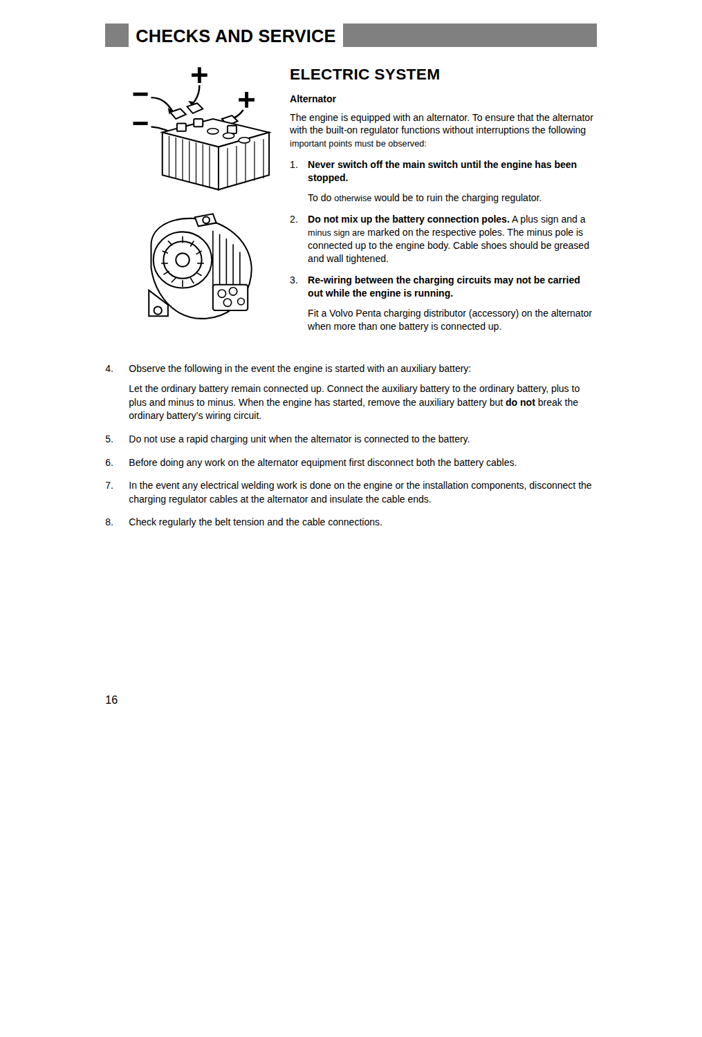CHECKS AND SERVICE
ELECTRIC SYSTEM
Alternator
The engine is equipped with an alternator. To ensure that the alternator with the built-on regulator functions without interruptions the following important points must be observed:
1. Never switch off the main switch until the engine has been stopped.
To do otherwise would be to ruin the charging regulator.
2. Do not mix up the battery connection poles. A plus sign and a minus sign are marked on the respective poles. The minus pole is connected up to the engine body. Cable shoes should be greased and wall tightened.
3. Re-wiring between the charging circuits may not be carried out while the engine is running.
Fit a Volvo Penta charging distributor (accessory) on the alternator when more than one battery is connected up.
4. Observe the following in the event the engine is started with an auxiliary battery:
Let the ordinary battery remain connected up. Connect the auxiliary battery to the ordinary battery, plus to plus and minus to minus. When the engine has started, remove the auxiliary battery but do not break the ordinary battery’s wiring circuit.
5. Do not use a rapid charging unit when the alternator is connected to the battery.
6. Before doing any work on the alternator equipment first disconnect both the battery cables.
7. In the event any electrical welding work is done on the engine or the installation components, disconnect the charging regulator cables at the alternator and insulate the cable ends.
8. Check regularly the belt tension and the cable connections.
16